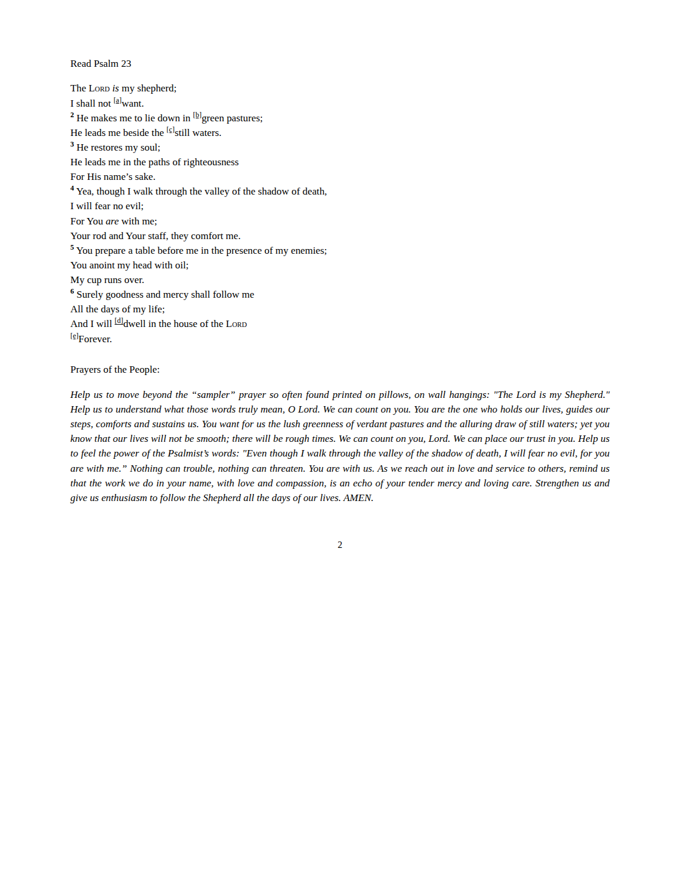Read Psalm 23
The Lord is my shepherd;
I shall not [a] want.
2 He makes me to lie down in [b] green pastures;
He leads me beside the [c] still waters.
3 He restores my soul;
He leads me in the paths of righteousness
For His name’s sake.
4 Yea, though I walk through the valley of the shadow of death,
I will fear no evil;
For You are with me;
Your rod and Your staff, they comfort me.
5 You prepare a table before me in the presence of my enemies;
You anoint my head with oil;
My cup runs over.
6 Surely goodness and mercy shall follow me
All the days of my life;
And I will [d] dwell in the house of the Lord
[e] Forever.
Prayers of the People:
Help us to move beyond the “sampler” prayer so often found printed on pillows, on wall hangings: "The Lord is my Shepherd." Help us to understand what those words truly mean, O Lord. We can count on you. You are the one who holds our lives, guides our steps, comforts and sustains us. You want for us the lush greenness of verdant pastures and the alluring draw of still waters; yet you know that our lives will not be smooth; there will be rough times. We can count on you, Lord. We can place our trust in you. Help us to feel the power of the Psalmist’s words: "Even though I walk through the valley of the shadow of death, I will fear no evil, for you are with me.” Nothing can trouble, nothing can threaten. You are with us. As we reach out in love and service to others, remind us that the work we do in your name, with love and compassion, is an echo of your tender mercy and loving care. Strengthen us and give us enthusiasm to follow the Shepherd all the days of our lives. AMEN.
2